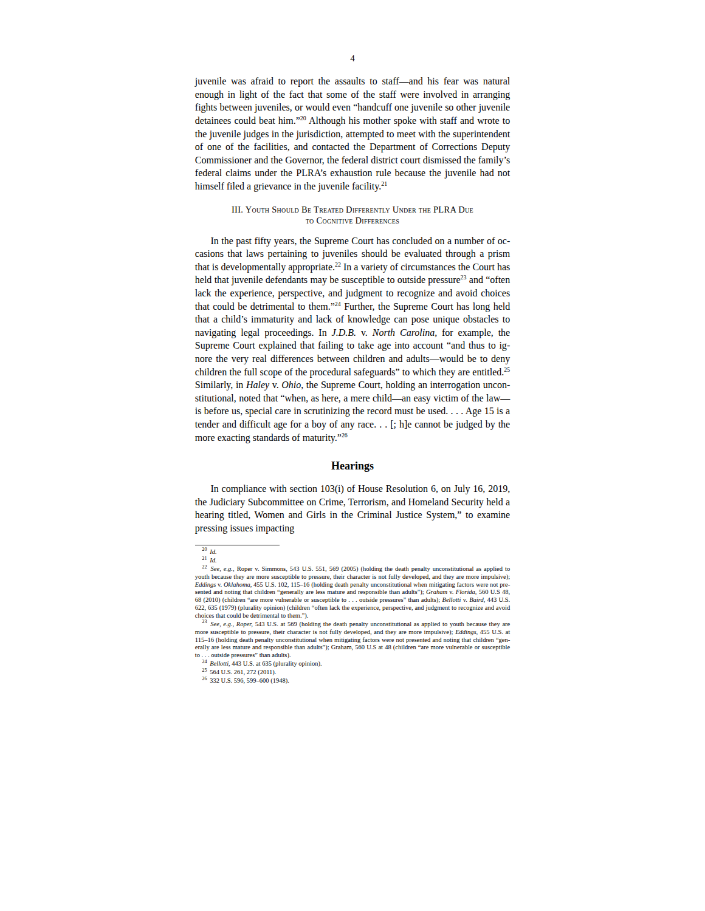4
juvenile was afraid to report the assaults to staff—and his fear was natural enough in light of the fact that some of the staff were involved in arranging fights between juveniles, or would even “handcuff one juvenile so other juvenile detainees could beat him.”20 Although his mother spoke with staff and wrote to the juvenile judges in the jurisdiction, attempted to meet with the superintendent of one of the facilities, and contacted the Department of Corrections Deputy Commissioner and the Governor, the federal district court dismissed the family’s federal claims under the PLRA’s exhaustion rule because the juvenile had not himself filed a grievance in the juvenile facility.21
III. Youth Should Be Treated Differently Under the PLRA Due
to Cognitive Differences
In the past fifty years, the Supreme Court has concluded on a number of occasions that laws pertaining to juveniles should be evaluated through a prism that is developmentally appropriate.22 In a variety of circumstances the Court has held that juvenile defendants may be susceptible to outside pressure23 and “often lack the experience, perspective, and judgment to recognize and avoid choices that could be detrimental to them.”24 Further, the Supreme Court has long held that a child’s immaturity and lack of knowledge can pose unique obstacles to navigating legal proceedings. In J.D.B. v. North Carolina, for example, the Supreme Court explained that failing to take age into account “and thus to ignore the very real differences between children and adults—would be to deny children the full scope of the procedural safeguards” to which they are entitled.25 Similarly, in Haley v. Ohio, the Supreme Court, holding an interrogation unconstitutional, noted that “when, as here, a mere child—an easy victim of the law—is before us, special care in scrutinizing the record must be used. . . . Age 15 is a tender and difficult age for a boy of any race. . . [; h]e cannot be judged by the more exacting standards of maturity.”26
Hearings
In compliance with section 103(i) of House Resolution 6, on July 16, 2019, the Judiciary Subcommittee on Crime, Terrorism, and Homeland Security held a hearing titled, Women and Girls in the Criminal Justice System,” to examine pressing issues impacting
20 Id.
21 Id.
22 See, e.g., Roper v. Simmons, 543 U.S. 551, 569 (2005) (holding the death penalty unconstitutional as applied to youth because they are more susceptible to pressure, their character is not fully developed, and they are more impulsive); Eddings v. Oklahoma, 455 U.S. 102, 115–16 (holding death penalty unconstitutional when mitigating factors were not presented and noting that children “generally are less mature and responsible than adults”); Graham v. Florida, 560 U.S 48, 68 (2010) (children “are more vulnerable or susceptible to . . . outside pressures” than adults); Bellotti v. Baird, 443 U.S. 622, 635 (1979) (plurality opinion) (children “often lack the experience, perspective, and judgment to recognize and avoid choices that could be detrimental to them.”).
23 See, e.g., Roper, 543 U.S. at 569 (holding the death penalty unconstitutional as applied to youth because they are more susceptible to pressure, their character is not fully developed, and they are more impulsive); Eddings, 455 U.S. at 115–16 (holding death penalty unconstitutional when mitigating factors were not presented and noting that children “generally are less mature and responsible than adults”); Graham, 560 U.S at 48 (children “are more vulnerable or susceptible to . . . outside pressures” than adults).
24 Bellotti, 443 U.S. at 635 (plurality opinion).
25 564 U.S. 261, 272 (2011).
26 332 U.S. 596, 599–600 (1948).